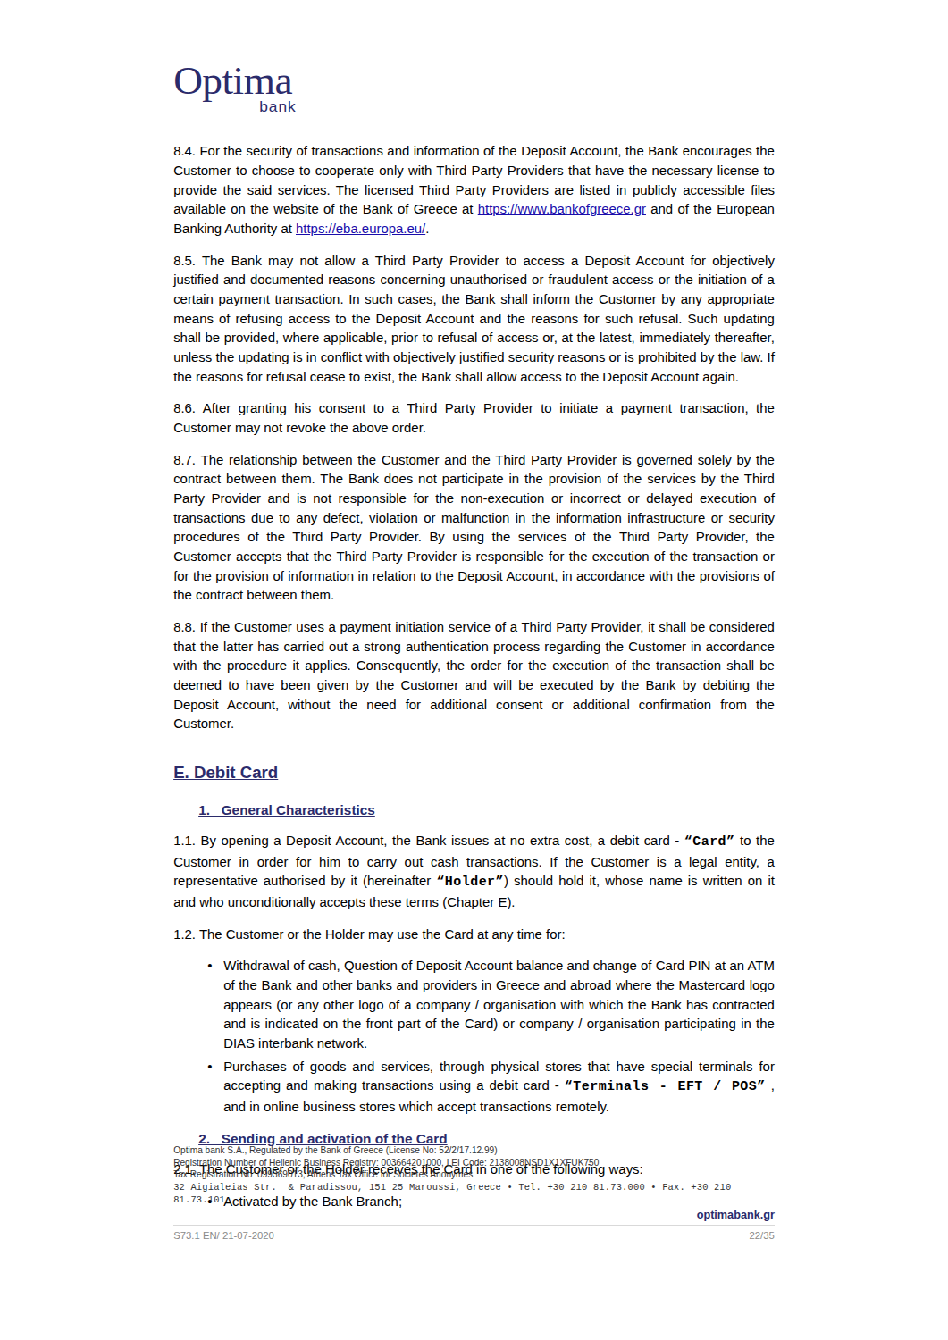Optima
bank
8.4. For the security of transactions and information of the Deposit Account, the Bank encourages the Customer to choose to cooperate only with Third Party Providers that have the necessary license to provide the said services. The licensed Third Party Providers are listed in publicly accessible files available on the website of the Bank of Greece at https://www.bankofgreece.gr and of the European Banking Authority at https://eba.europa.eu/.
8.5. The Bank may not allow a Third Party Provider to access a Deposit Account for objectively justified and documented reasons concerning unauthorised or fraudulent access or the initiation of a certain payment transaction. In such cases, the Bank shall inform the Customer by any appropriate means of refusing access to the Deposit Account and the reasons for such refusal. Such updating shall be provided, where applicable, prior to refusal of access or, at the latest, immediately thereafter, unless the updating is in conflict with objectively justified security reasons or is prohibited by the law. If the reasons for refusal cease to exist, the Bank shall allow access to the Deposit Account again.
8.6. After granting his consent to a Third Party Provider to initiate a payment transaction, the Customer may not revoke the above order.
8.7. The relationship between the Customer and the Third Party Provider is governed solely by the contract between them. The Bank does not participate in the provision of the services by the Third Party Provider and is not responsible for the non-execution or incorrect or delayed execution of transactions due to any defect, violation or malfunction in the information infrastructure or security procedures of the Third Party Provider. By using the services of the Third Party Provider, the Customer accepts that the Third Party Provider is responsible for the execution of the transaction or for the provision of information in relation to the Deposit Account, in accordance with the provisions of the contract between them.
8.8. If the Customer uses a payment initiation service of a Third Party Provider, it shall be considered that the latter has carried out a strong authentication process regarding the Customer in accordance with the procedure it applies. Consequently, the order for the execution of the transaction shall be deemed to have been given by the Customer and will be executed by the Bank by debiting the Deposit Account, without the need for additional consent or additional confirmation from the Customer.
E. Debit Card
1. General Characteristics
1.1. By opening a Deposit Account, the Bank issues at no extra cost, a debit card - “Card” to the Customer in order for him to carry out cash transactions. If the Customer is a legal entity, a representative authorised by it (hereinafter “Holder”) should hold it, whose name is written on it and who unconditionally accepts these terms (Chapter E).
1.2. The Customer or the Holder may use the Card at any time for:
Withdrawal of cash, Question of Deposit Account balance and change of Card PIN at an ATM of the Bank and other banks and providers in Greece and abroad where the Mastercard logo appears (or any other logo of a company / organisation with which the Bank has contracted and is indicated on the front part of the Card) or company / organisation participating in the DIAS interbank network.
Purchases of goods and services, through physical stores that have special terminals for accepting and making transactions using a debit card - “Terminals - EFT / POS” , and in online business stores which accept transactions remotely.
2. Sending and activation of the Card
2.1. The Customer or the Holder receives the Card in one of the following ways:
Activated by the Bank Branch;
Optima bank S.A., Regulated by the Bank of Greece (License No: 52/2/17.12.99)
Registration Number of Hellenic Business Registry: 003664201000, LEI Code: 2138008NSD1X1XFUK750
Tax Registration No: 099369013, Athens Tax Office for Societes Anonymes
32 Aigialeias Str. & Paradissou, 151 25 Maroussi, Greece • Tel. +30 210 81.73.000 • Fax. +30 210 81.73.101
optimabank.gr
S73.1 EN/ 21-07-2020 22/35